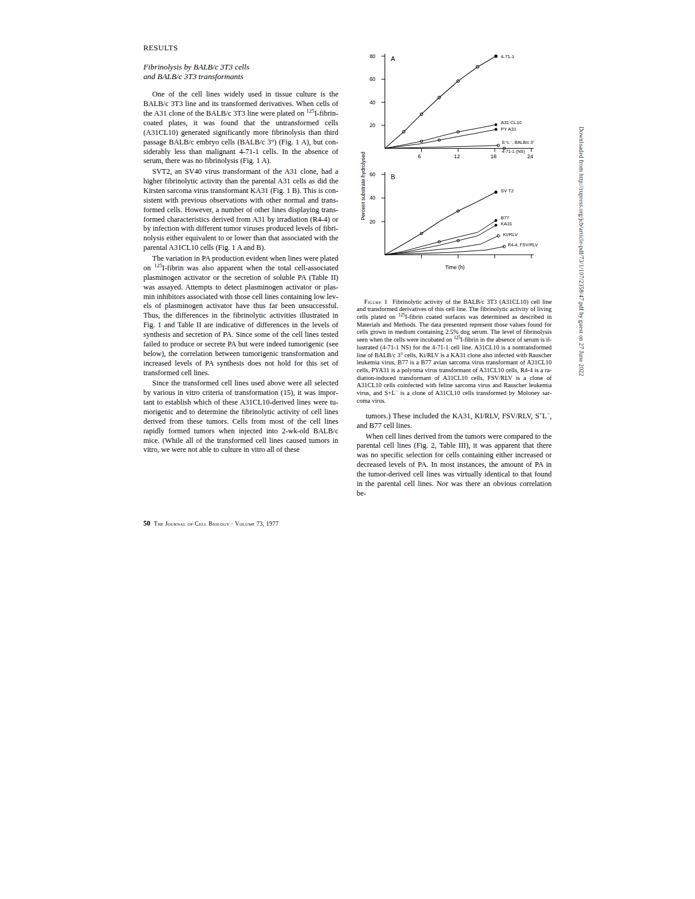Downloaded from http://rupress.org/jcb/article-pdf/73/1/107/2358/47.pdf by guest on 27 June 2022
Results
Fibrinolysis by BALB/c 3T3 cells
and BALB/c 3T3 transformants
One of the cell lines widely used in tissue culture is the BALB/c 3T3 line and its transformed derivatives. When cells of the A31 clone of the BALB/c 3T3 line were plated on 125I-fibrin-coated plates, it was found that the untransformed cells (A31CL10) generated significantly more fibrinolysis than third passage BALB/c embryo cells (BALB/c 3°) (Fig. 1 A), but considerably less than malignant 4-71-1 cells. In the absence of serum, there was no fibrinolysis (Fig. 1 A).
SVT2, an SV40 virus transformant of the A31 clone, had a higher fibrinolytic activity than the parental A31 cells as did the Kirsten sarcoma virus transformant KA31 (Fig. 1 B). This is consistent with previous observations with other normal and transformed cells. However, a number of other lines displaying transformed characteristics derived from A31 by irradiation (R4-4) or by infection with different tumor viruses produced levels of fibrinolysis either equivalent to or lower than that associated with the parental A31CL10 cells (Fig. 1 A and B).
The variation in PA production evident when lines were plated on 125I-fibrin was also apparent when the total cell-associated plasminogen activator or the secretion of soluble PA (Table II) was assayed. Attempts to detect plasminogen activator or plasmin inhibitors associated with those cell lines containing low levels of plasminogen activator have thus far been unsuccessful. Thus, the differences in the fibrinolytic activities illustrated in Fig. 1 and Table II are indicative of differences in the levels of synthesis and secretion of PA. Since some of the cell lines tested failed to produce or secrete PA but were indeed tumorigenic (see below), the correlation between tumorigenic transformation and increased levels of PA synthesis does not hold for this set of transformed cell lines.
Since the transformed cell lines used above were all selected by various in vitro criteria of transformation (15), it was important to establish which of these A31CL10-derived lines were tumorigenic and to determine the fibrinolytic activity of cell lines derived from these tumors. Cells from most of the cell lines rapidly formed tumors when injected into 2-wk-old BALB/c mice. (While all of the transformed cell lines caused tumors in vitro, we were not able to culture in vitro all of these
80 60 40 20 A 6 12 18 24 4-71-1 A31 CL10 PY A31 S⁺L⁻, BALB/c 3° 4-71-1 (NS) 60 40 20 B SV T2 B77 KA31 KI/RLV R4-4, FSV/RLV Time (h) Percent substrate hydrolysed
Figure 1 Fibrinolytic activity of the BALB/c 3T3 (A31CL10) cell line and transformed derivatives of this cell line. The fibrinolytic activity of living cells plated on 125I-fibrin coated surfaces was determined as described in Materials and Methods. The data presented represent those values found for cells grown in medium containing 2.5% dog serum. The level of fibrinolysis seen when the cells were incubated on 125I-fibrin in the absence of serum is illustrated (4-71-1 NS) for the 4-71-1 cell line. A31CL10 is a nontransformed line of BALB/c 3° cells, Ki/RLV is a KA31 clone also infected with Rauscher leukemia virus, B77 is a B77 avian sarcoma virus transformant of A31CL10 cells, PYA31 is a polyoma virus transformant of A31CL10 cells, R4-4 is a radiation-induced transformant of A31CL10 cells, FSV/RLV is a clone of A31CL10 cells coinfected with feline sarcoma virus and Rauscher leukemia virus, and S+L− is a clone of A31CL10 cells transformed by Moloney sarcoma virus.
tumors.) These included the KA31, KI/RLV, FSV/RLV, S+L−, and B77 cell lines.
When cell lines derived from the tumors were compared to the parental cell lines (Fig. 2, Table III), it was apparent that there was no specific selection for cells containing either increased or decreased levels of PA. In most instances, the amount of PA in the tumor-derived cell lines was virtually identical to that found in the parental cell lines. Nor was there an obvious correlation be-
50 The Journal of Cell Biology · Volume 73, 1977